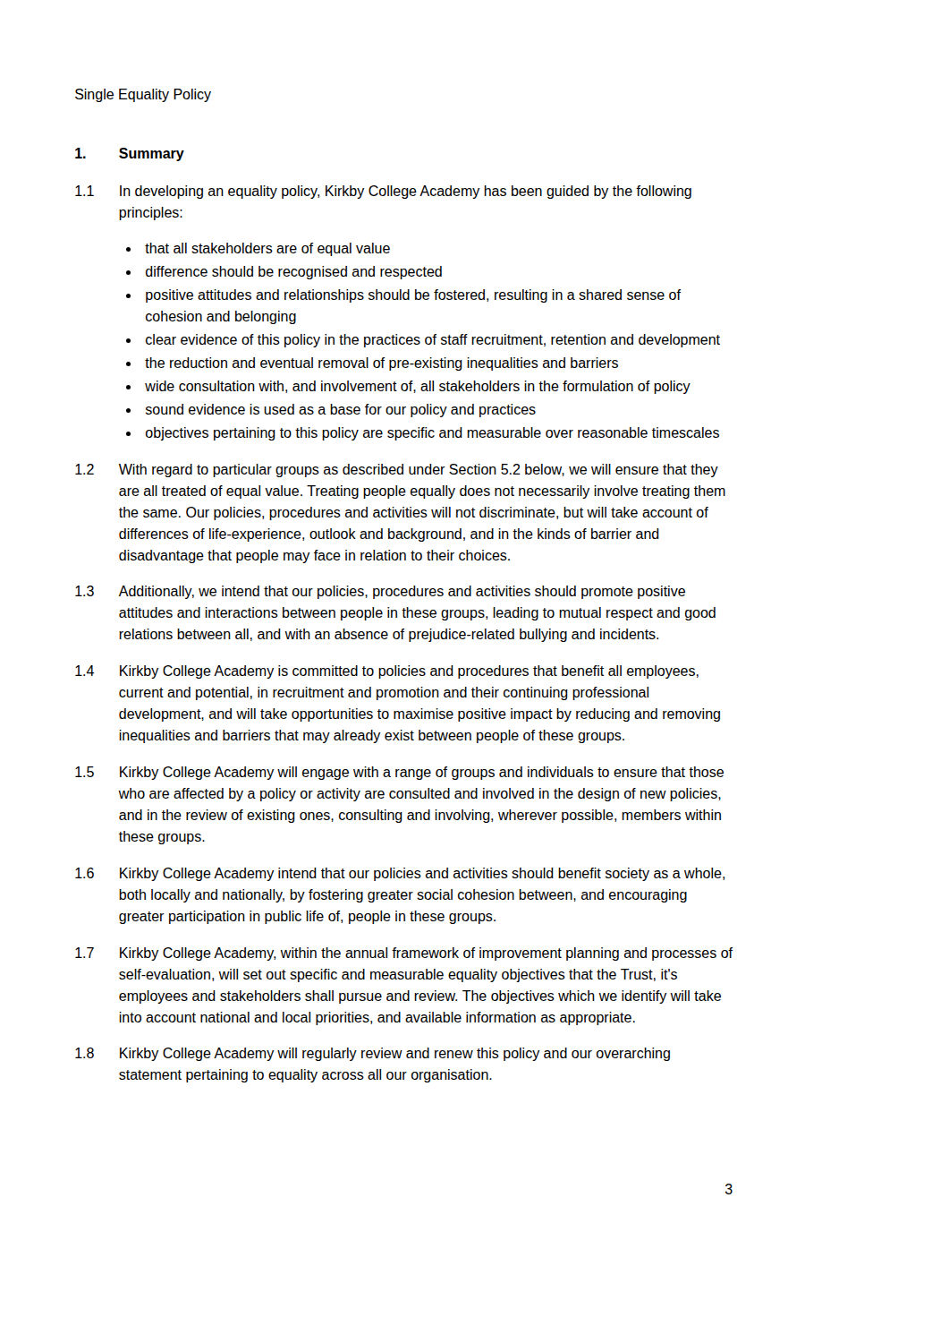Single Equality Policy
1. Summary
1.1 In developing an equality policy, Kirkby College Academy has been guided by the following principles:
that all stakeholders are of equal value
difference should be recognised and respected
positive attitudes and relationships should be fostered, resulting in a shared sense of cohesion and belonging
clear evidence of this policy in the practices of staff recruitment, retention and development
the reduction and eventual removal of pre-existing inequalities and barriers
wide consultation with, and involvement of, all stakeholders in the formulation of policy
sound evidence is used as a base for our policy and practices
objectives pertaining to this policy are specific and measurable over reasonable timescales
1.2 With regard to particular groups as described under Section 5.2 below, we will ensure that they are all treated of equal value. Treating people equally does not necessarily involve treating them the same. Our policies, procedures and activities will not discriminate, but will take account of differences of life-experience, outlook and background, and in the kinds of barrier and disadvantage that people may face in relation to their choices.
1.3 Additionally, we intend that our policies, procedures and activities should promote positive attitudes and interactions between people in these groups, leading to mutual respect and good relations between all, and with an absence of prejudice-related bullying and incidents.
1.4 Kirkby College Academy is committed to policies and procedures that benefit all employees, current and potential, in recruitment and promotion and their continuing professional development, and will take opportunities to maximise positive impact by reducing and removing inequalities and barriers that may already exist between people of these groups.
1.5 Kirkby College Academy will engage with a range of groups and individuals to ensure that those who are affected by a policy or activity are consulted and involved in the design of new policies, and in the review of existing ones, consulting and involving, wherever possible, members within these groups.
1.6 Kirkby College Academy intend that our policies and activities should benefit society as a whole, both locally and nationally, by fostering greater social cohesion between, and encouraging greater participation in public life of, people in these groups.
1.7 Kirkby College Academy, within the annual framework of improvement planning and processes of self-evaluation, will set out specific and measurable equality objectives that the Trust, it's employees and stakeholders shall pursue and review. The objectives which we identify will take into account national and local priorities, and available information as appropriate.
1.8 Kirkby College Academy will regularly review and renew this policy and our overarching statement pertaining to equality across all our organisation.
3